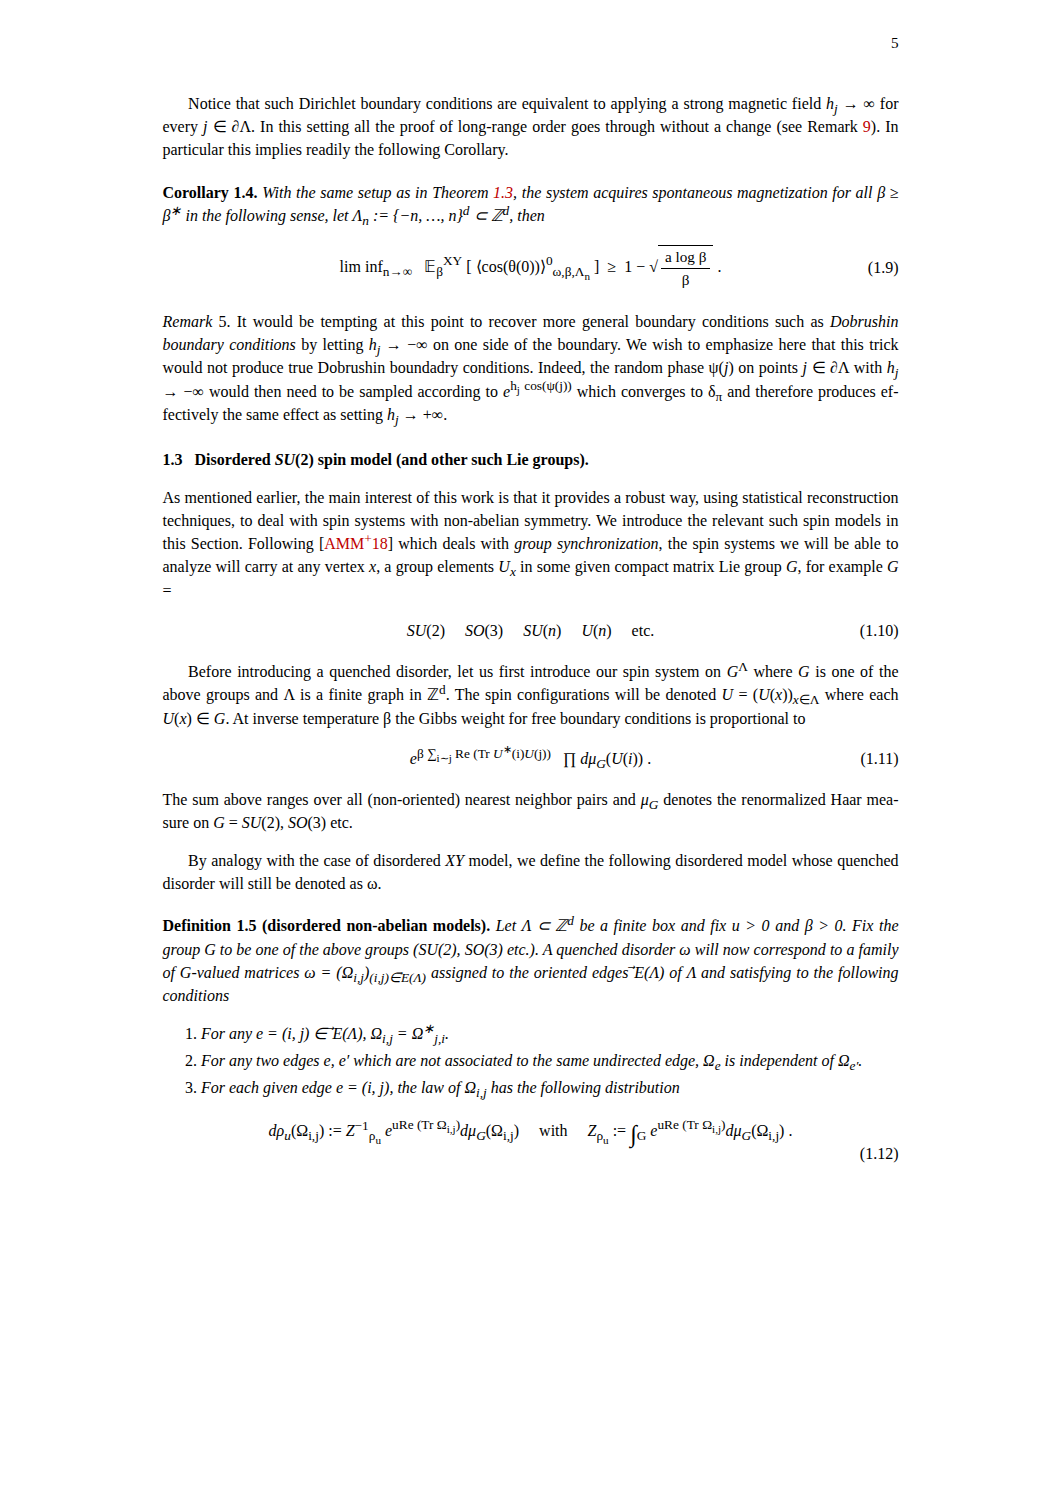5
Notice that such Dirichlet boundary conditions are equivalent to applying a strong magnetic field hj → ∞ for every j ∈ ∂Λ. In this setting all the proof of long-range order goes through without a change (see Remark 9). In particular this implies readily the following Corollary.
Corollary 1.4. With the same setup as in Theorem 1.3, the system acquires spontaneous magnetization for all β ≥ β∗ in the following sense, let Λn := {−n, …, n}d ⊂ ℤd, then
lim infn→∞ 𝔼βXY [ ⟨cos(θ(0))⟩0ω,β,Λn ] ≥ 1 − √a log β β . (1.9)
Remark 5. It would be tempting at this point to recover more general boundary conditions such as Dobrushin boundary conditions by letting hj → −∞ on one side of the boundary. We wish to emphasize here that this trick would not produce true Dobrushin boundadry conditions. Indeed, the random phase ψ(j) on points j ∈ ∂Λ with hj → −∞ would then need to be sampled according to ehj cos(ψ(j)) which converges to δπ and therefore produces effectively the same effect as setting hj → +∞.
1.3 Disordered SU(2) spin model (and other such Lie groups).
As mentioned earlier, the main interest of this work is that it provides a robust way, using statistical reconstruction techniques, to deal with spin systems with non-abelian symmetry. We introduce the relevant such spin models in this Section. Following [AMM+18] which deals with group synchronization, the spin systems we will be able to analyze will carry at any vertex x, a group elements Ux in some given compact matrix Lie group G, for example G =
SU(2) SO(3) SU(n) U(n) etc. (1.10)
Before introducing a quenched disorder, let us first introduce our spin system on GΛ where G is one of the above groups and Λ is a finite graph in ℤd. The spin configurations will be denoted U = (U(x))x∈Λ where each U(x) ∈ G. At inverse temperature β the Gibbs weight for free boundary conditions is proportional to
eβ ∑i∼j Re (Tr U∗(i)U(j)) ∏ dμG(U(i)) . (1.11)
The sum above ranges over all (non-oriented) nearest neighbor pairs and μG denotes the renormalized Haar measure on G = SU(2), SO(3) etc.
By analogy with the case of disordered XY model, we define the following disordered model whose quenched disorder will still be denoted as ω.
Definition 1.5 (disordered non-abelian models). Let Λ ⊂ ℤd be a finite box and fix u > 0 and β > 0. Fix the group G to be one of the above groups (SU(2), SO(3) etc.). A quenched disorder ω will now correspond to a family of G-valued matrices ω = (Ωi,j)(i,j)∈⃗E(Λ) assigned to the oriented edges ⃗E(Λ) of Λ and satisfying to the following conditions
For any e = (i, j) ∈ ⃗E(Λ), Ωi,j = Ω∗j,i.
For any two edges e, e′ which are not associated to the same undirected edge, Ωe is independent of Ωe′.
For each given edge e = (i, j), the law of Ωi,j has the following distribution
dρu(Ωi,j) := Z−1ρu euRe (Tr Ωi,j)dμG(Ωi,j) with Zρu := ∫G euRe (Tr Ωi,j)dμG(Ωi,j) . (1.12)